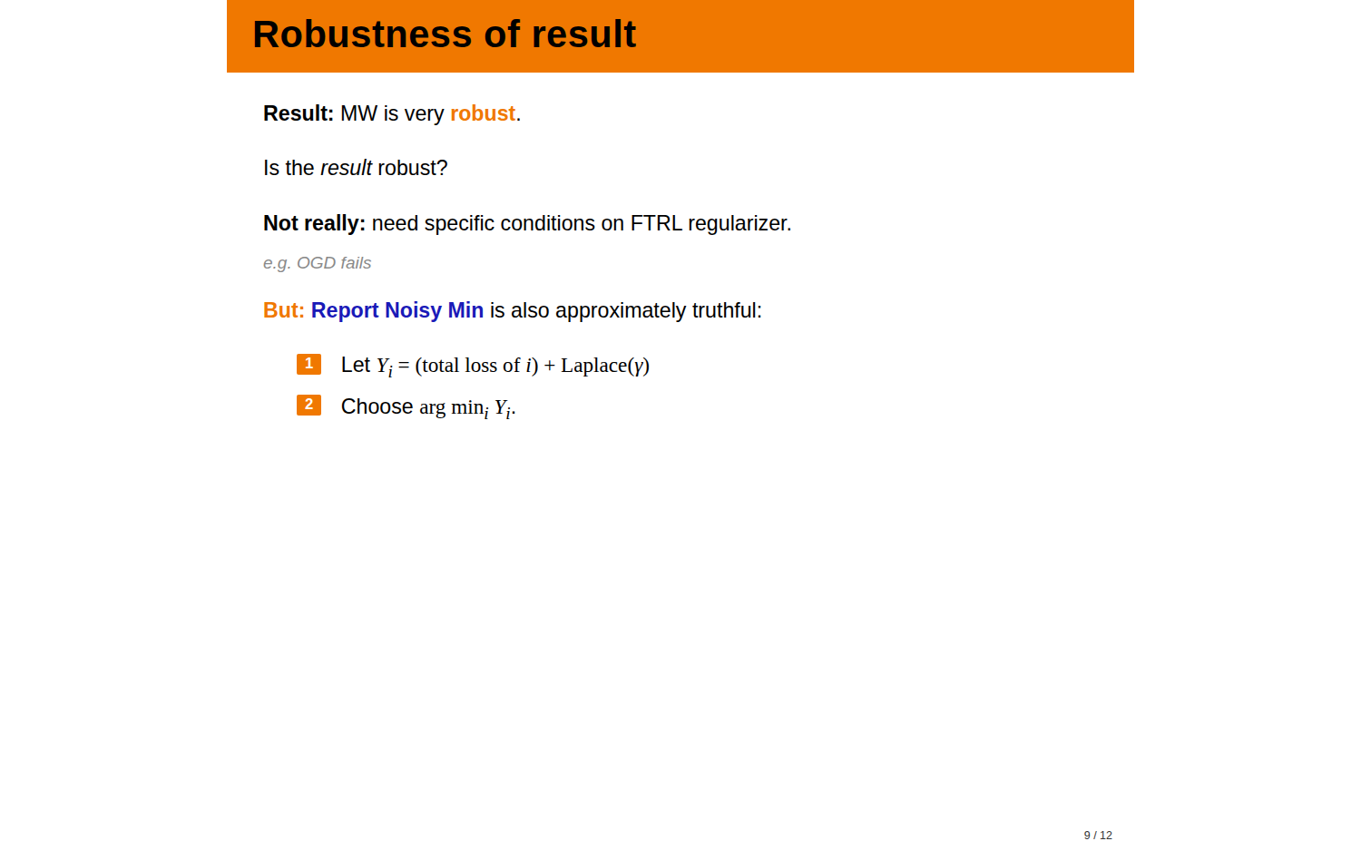Robustness of result
Result: MW is very robust.
Is the result robust?
Not really: need specific conditions on FTRL regularizer.
e.g. OGD fails
But: Report Noisy Min is also approximately truthful:
Let Yi = (total loss of i) + Laplace(γ)
Choose arg mini Yi.
9 / 12